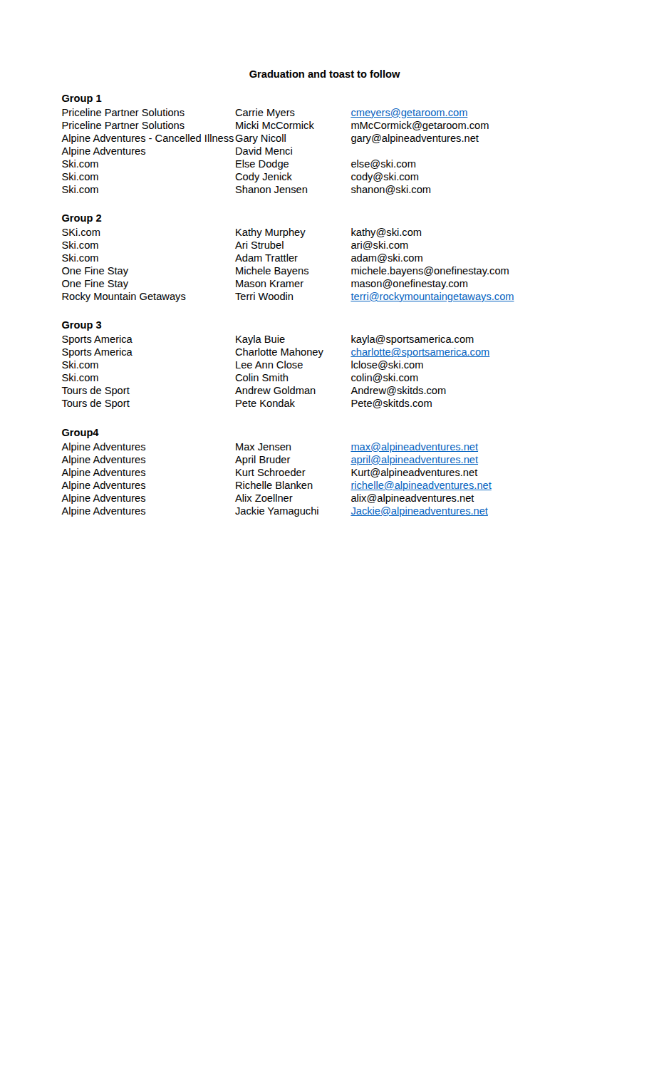Graduation and toast to follow
Group 1
| Priceline Partner Solutions | Carrie Myers | cmeyers@getaroom.com |
| Priceline Partner Solutions | Micki McCormick | mMcCormick@getaroom.com |
| Alpine Adventures - Cancelled Illness | Gary Nicoll | gary@alpineadventures.net |
| Alpine Adventures | David Menci | |
| Ski.com | Else Dodge | else@ski.com |
| Ski.com | Cody Jenick | cody@ski.com |
| Ski.com | Shanon Jensen | shanon@ski.com |
Group 2
| SKi.com | Kathy Murphey | kathy@ski.com |
| Ski.com | Ari Strubel | ari@ski.com |
| Ski.com | Adam Trattler | adam@ski.com |
| One Fine Stay | Michele Bayens | michele.bayens@onefinestay.com |
| One Fine Stay | Mason Kramer | mason@onefinestay.com |
| Rocky Mountain Getaways | Terri Woodin | terri@rockymountaingetaways.com |
Group 3
| Sports America | Kayla Buie | kayla@sportsamerica.com |
| Sports America | Charlotte Mahoney | charlotte@sportsamerica.com |
| Ski.com | Lee Ann Close | lclose@ski.com |
| Ski.com | Colin Smith | colin@ski.com |
| Tours de Sport | Andrew Goldman | Andrew@skitds.com |
| Tours de Sport | Pete Kondak | Pete@skitds.com |
Group4
| Alpine Adventures | Max Jensen | max@alpineadventures.net |
| Alpine Adventures | April Bruder | april@alpineadventures.net |
| Alpine Adventures | Kurt Schroeder | Kurt@alpineadventures.net |
| Alpine Adventures | Richelle Blanken | richelle@alpineadventures.net |
| Alpine Adventures | Alix Zoellner | alix@alpineadventures.net |
| Alpine Adventures | Jackie Yamaguchi | Jackie@alpineadventures.net |